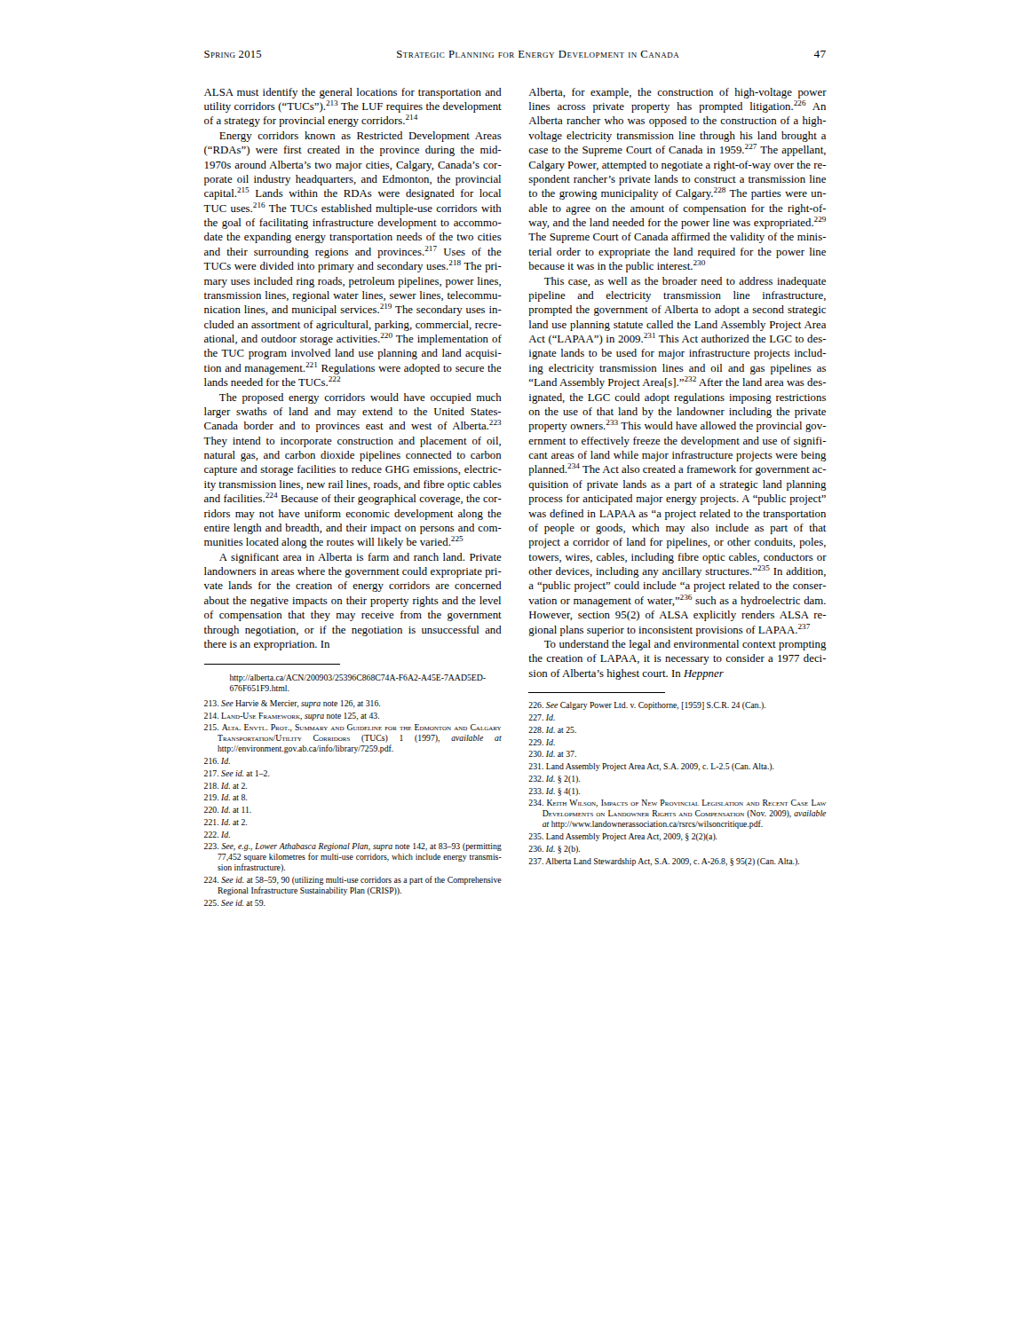Spring 2015
Strategic Planning for Energy Development in Canada
47
ALSA must identify the general locations for transportation and utility corridors (“TUCs”).213 The LUF requires the development of a strategy for provincial energy corridors.214
Energy corridors known as Restricted Development Areas (“RDAs”) were first created in the province during the mid-1970s around Alberta’s two major cities, Calgary, Canada’s corporate oil industry headquarters, and Edmonton, the provincial capital.215 Lands within the RDAs were designated for local TUC uses.216 The TUCs established multiple-use corridors with the goal of facilitating infrastructure development to accommodate the expanding energy transportation needs of the two cities and their surrounding regions and provinces.217 Uses of the TUCs were divided into primary and secondary uses.218 The primary uses included ring roads, petroleum pipelines, power lines, transmission lines, regional water lines, sewer lines, telecommunication lines, and municipal services.219 The secondary uses included an assortment of agricultural, parking, commercial, recreational, and outdoor storage activities.220 The implementation of the TUC program involved land use planning and land acquisition and management.221 Regulations were adopted to secure the lands needed for the TUCs.222
The proposed energy corridors would have occupied much larger swaths of land and may extend to the United States-Canada border and to provinces east and west of Alberta.223 They intend to incorporate construction and placement of oil, natural gas, and carbon dioxide pipelines connected to carbon capture and storage facilities to reduce GHG emissions, electricity transmission lines, new rail lines, roads, and fibre optic cables and facilities.224 Because of their geographical coverage, the corridors may not have uniform economic development along the entire length and breadth, and their impact on persons and communities located along the routes will likely be varied.225
A significant area in Alberta is farm and ranch land. Private landowners in areas where the government could expropriate private lands for the creation of energy corridors are concerned about the negative impacts on their property rights and the level of compensation that they may receive from the government through negotiation, or if the negotiation is unsuccessful and there is an expropriation. In
http://alberta.ca/ACN/200903/25396C868C74A-F6A2-A45E-7AAD5ED-676F651F9.html.
213. See Harvie & Mercier, supra note 126, at 316.
214. Land-Use Framework, supra note 125, at 43.
215. Alta. Envtl. Prot., Summary and Guideline for the Edmonton and Calgary Transportation/Utility Corridors (TUCs) 1 (1997), available at http://environment.gov.ab.ca/info/library/7259.pdf.
216. Id.
217. See id. at 1–2.
218. Id. at 2.
219. Id. at 8.
220. Id. at 11.
221. Id. at 2.
222. Id.
223. See, e.g., Lower Athabasca Regional Plan, supra note 142, at 83–93 (permitting 77,452 square kilometres for multi-use corridors, which include energy transmission infrastructure).
224. See id. at 58–59, 90 (utilizing multi-use corridors as a part of the Comprehensive Regional Infrastructure Sustainability Plan (CRISP)).
225. See id. at 59.
Alberta, for example, the construction of high-voltage power lines across private property has prompted litigation.226 An Alberta rancher who was opposed to the construction of a high-voltage electricity transmission line through his land brought a case to the Supreme Court of Canada in 1959.227 The appellant, Calgary Power, attempted to negotiate a right-of-way over the respondent rancher’s private lands to construct a transmission line to the growing municipality of Calgary.228 The parties were unable to agree on the amount of compensation for the right-of-way, and the land needed for the power line was expropriated.229 The Supreme Court of Canada affirmed the validity of the ministerial order to expropriate the land required for the power line because it was in the public interest.230
This case, as well as the broader need to address inadequate pipeline and electricity transmission line infrastructure, prompted the government of Alberta to adopt a second strategic land use planning statute called the Land Assembly Project Area Act (“LAPAA”) in 2009.231 This Act authorized the LGC to designate lands to be used for major infrastructure projects including electricity transmission lines and oil and gas pipelines as “Land Assembly Project Area[s].”232 After the land area was designated, the LGC could adopt regulations imposing restrictions on the use of that land by the landowner including the private property owners.233 This would have allowed the provincial government to effectively freeze the development and use of significant areas of land while major infrastructure projects were being planned.234 The Act also created a framework for government acquisition of private lands as a part of a strategic land planning process for anticipated major energy projects. A “public project” was defined in LAPAA as “a project related to the transportation of people or goods, which may also include as part of that project a corridor of land for pipelines, or other conduits, poles, towers, wires, cables, including fibre optic cables, conductors or other devices, including any ancillary structures.”235 In addition, a “public project” could include “a project related to the conservation or management of water,”236 such as a hydroelectric dam. However, section 95(2) of ALSA explicitly renders ALSA regional plans superior to inconsistent provisions of LAPAA.237
To understand the legal and environmental context prompting the creation of LAPAA, it is necessary to consider a 1977 decision of Alberta’s highest court. In Heppner
226. See Calgary Power Ltd. v. Copithorne, [1959] S.C.R. 24 (Can.).
227. Id.
228. Id. at 25.
229. Id.
230. Id. at 37.
231. Land Assembly Project Area Act, S.A. 2009, c. L-2.5 (Can. Alta.).
232. Id. § 2(1).
233. Id. § 4(1).
234. Keith Wilson, Impacts of New Provincial Legislation and Recent Case Law Developments on Landowner Rights and Compensation (Nov. 2009), available at http://www.landownerassociation.ca/rsrcs/wilsoncritique.pdf.
235. Land Assembly Project Area Act, 2009, § 2(2)(a).
236. Id. § 2(b).
237. Alberta Land Stewardship Act, S.A. 2009, c. A-26.8, § 95(2) (Can. Alta.).